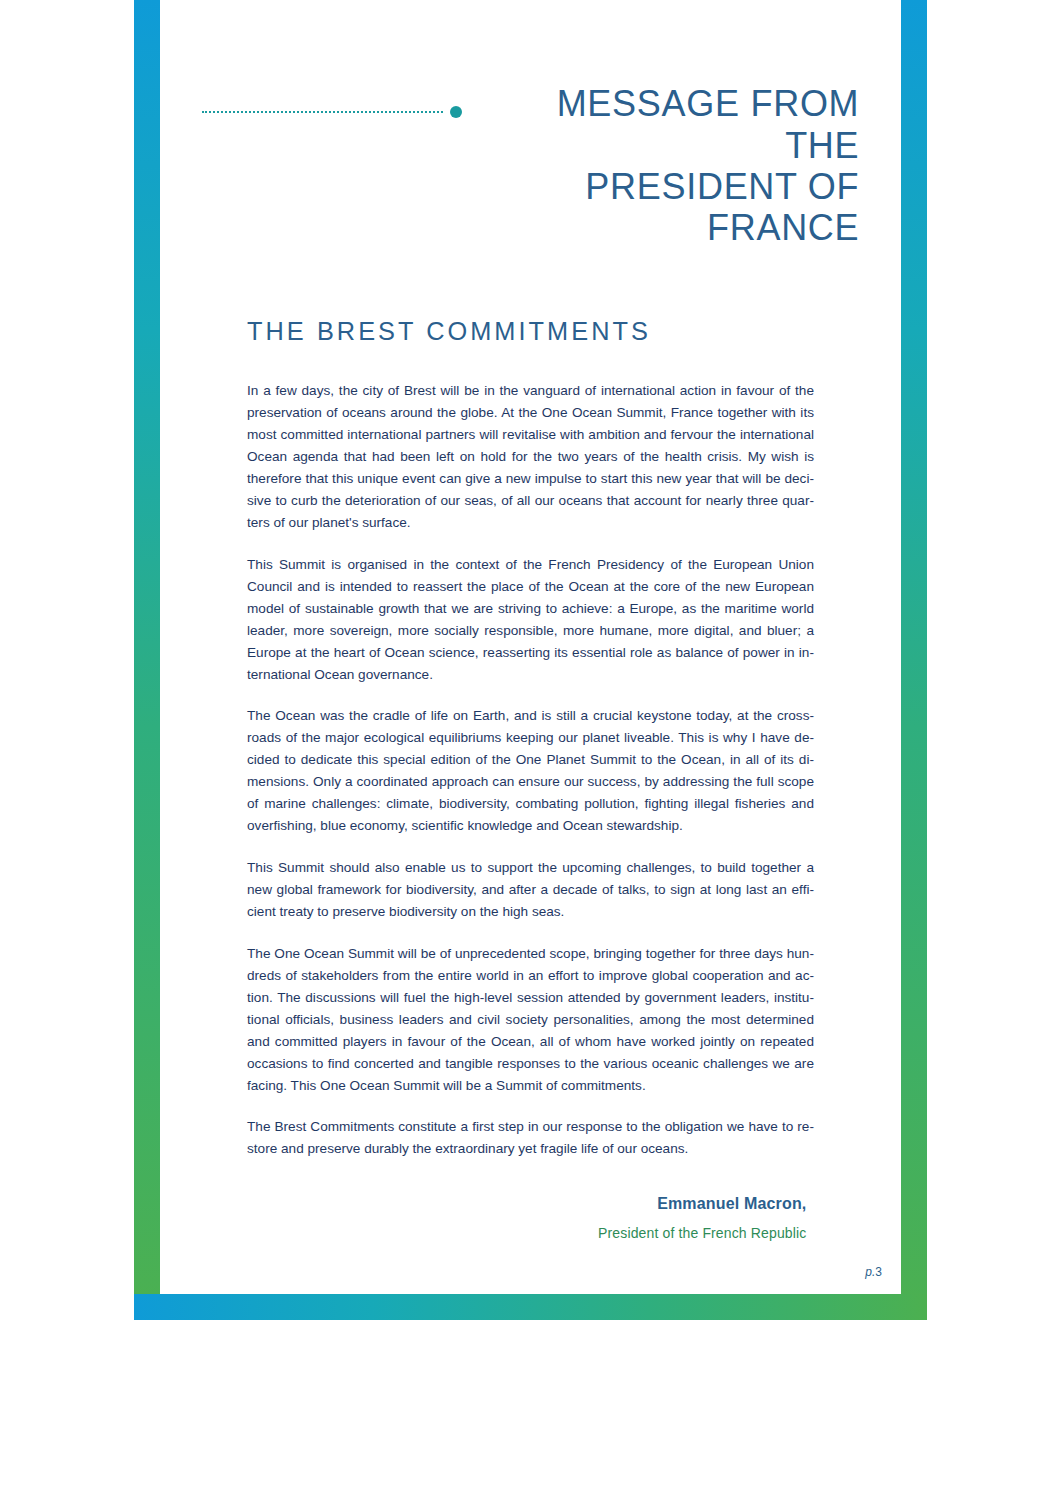MESSAGE FROM THE
PRESIDENT OF FRANCE
The Brest Commitments
In a few days, the city of Brest will be in the vanguard of international action in favour of the preservation of oceans around the globe. At the One Ocean Summit, France together with its most committed international partners will revitalise with ambition and fervour the international Ocean agenda that had been left on hold for the two years of the health crisis. My wish is therefore that this unique event can give a new impulse to start this new year that will be decisive to curb the deterioration of our seas, of all our oceans that account for nearly three quarters of our planet's surface.
This Summit is organised in the context of the French Presidency of the European Union Council and is intended to reassert the place of the Ocean at the core of the new European model of sustainable growth that we are striving to achieve: a Europe, as the maritime world leader, more sovereign, more socially responsible, more humane, more digital, and bluer; a Europe at the heart of Ocean science, reasserting its essential role as balance of power in international Ocean governance.
The Ocean was the cradle of life on Earth, and is still a crucial keystone today, at the crossroads of the major ecological equilibriums keeping our planet liveable. This is why I have decided to dedicate this special edition of the One Planet Summit to the Ocean, in all of its dimensions. Only a coordinated approach can ensure our success, by addressing the full scope of marine challenges: climate, biodiversity, combating pollution, fighting illegal fisheries and overfishing, blue economy, scientific knowledge and Ocean stewardship.
This Summit should also enable us to support the upcoming challenges, to build together a new global framework for biodiversity, and after a decade of talks, to sign at long last an efficient treaty to preserve biodiversity on the high seas.
The One Ocean Summit will be of unprecedented scope, bringing together for three days hundreds of stakeholders from the entire world in an effort to improve global cooperation and action. The discussions will fuel the high-level session attended by government leaders, institutional officials, business leaders and civil society personalities, among the most determined and committed players in favour of the Ocean, all of whom have worked jointly on repeated occasions to find concerted and tangible responses to the various oceanic challenges we are facing. This One Ocean Summit will be a Summit of commitments.
The Brest Commitments constitute a first step in our response to the obligation we have to restore and preserve durably the extraordinary yet fragile life of our oceans.
Emmanuel Macron,
President of the French Republic
p. 3